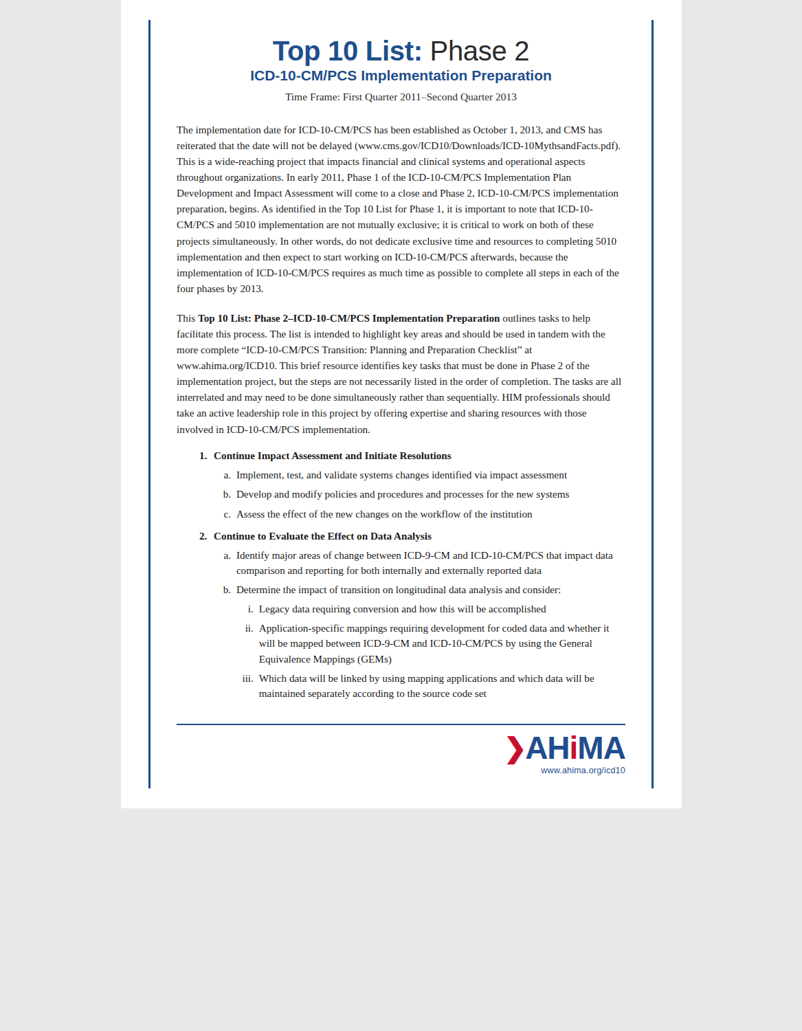Top 10 List: Phase 2
ICD-10-CM/PCS Implementation Preparation
Time Frame: First Quarter 2011–Second Quarter 2013
The implementation date for ICD-10-CM/PCS has been established as October 1, 2013, and CMS has reiterated that the date will not be delayed (www.cms.gov/ICD10/Downloads/ICD-10MythsandFacts.pdf). This is a wide-reaching project that impacts financial and clinical systems and operational aspects throughout organizations. In early 2011, Phase 1 of the ICD-10-CM/PCS Implementation Plan Development and Impact Assessment will come to a close and Phase 2, ICD-10-CM/PCS implementation preparation, begins. As identified in the Top 10 List for Phase 1, it is important to note that ICD-10-CM/PCS and 5010 implementation are not mutually exclusive; it is critical to work on both of these projects simultaneously. In other words, do not dedicate exclusive time and resources to completing 5010 implementation and then expect to start working on ICD-10-CM/PCS afterwards, because the implementation of ICD-10-CM/PCS requires as much time as possible to complete all steps in each of the four phases by 2013.
This Top 10 List: Phase 2–ICD-10-CM/PCS Implementation Preparation outlines tasks to help facilitate this process. The list is intended to highlight key areas and should be used in tandem with the more complete “ICD-10-CM/PCS Transition: Planning and Preparation Checklist” at www.ahima.org/ICD10. This brief resource identifies key tasks that must be done in Phase 2 of the implementation project, but the steps are not necessarily listed in the order of completion. The tasks are all interrelated and may need to be done simultaneously rather than sequentially. HIM professionals should take an active leadership role in this project by offering expertise and sharing resources with those involved in ICD-10-CM/PCS implementation.
Continue Impact Assessment and Initiate Resolutions
Implement, test, and validate systems changes identified via impact assessment
Develop and modify policies and procedures and processes for the new systems
Assess the effect of the new changes on the workflow of the institution
Continue to Evaluate the Effect on Data Analysis
Identify major areas of change between ICD-9-CM and ICD-10-CM/PCS that impact data comparison and reporting for both internally and externally reported data
Determine the impact of transition on longitudinal data analysis and consider:
Legacy data requiring conversion and how this will be accomplished
Application-specific mappings requiring development for coded data and whether it will be mapped between ICD-9-CM and ICD-10-CM/PCS by using the General Equivalence Mappings (GEMs)
Which data will be linked by using mapping applications and which data will be maintained separately according to the source code set
❯AHi MA www.ahima.org/icd10